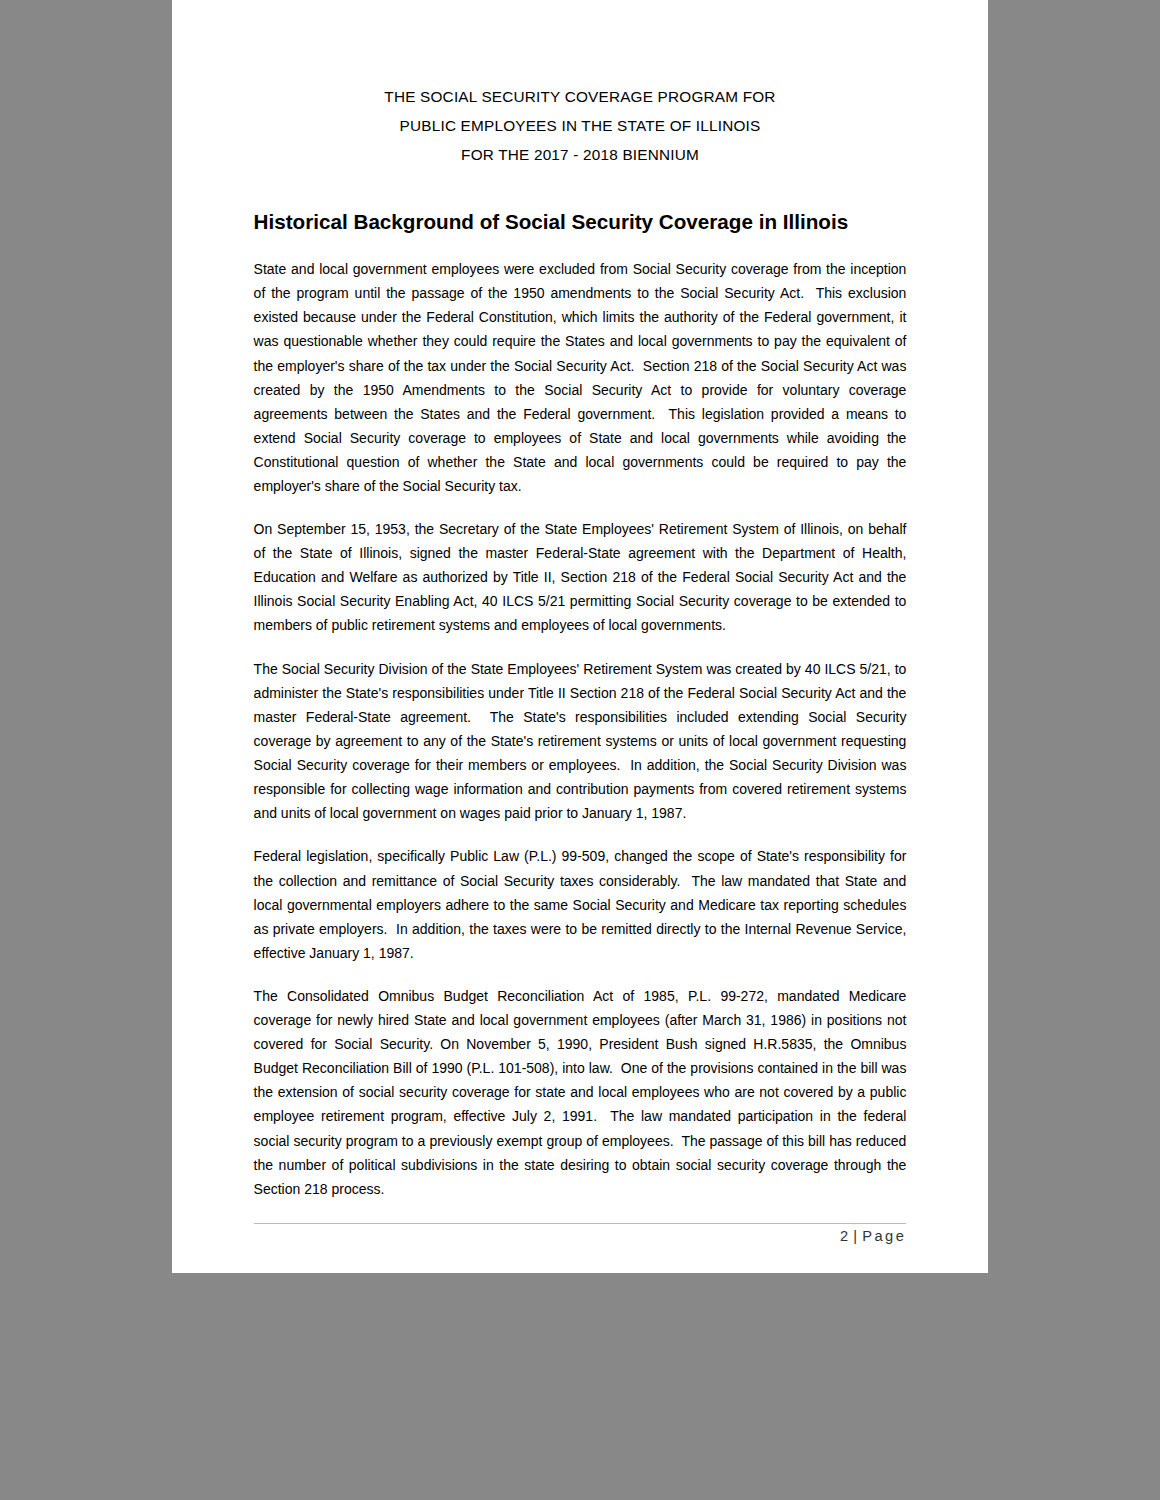THE SOCIAL SECURITY COVERAGE PROGRAM FOR
PUBLIC EMPLOYEES IN THE STATE OF ILLINOIS
FOR THE 2017 - 2018 BIENNIUM
Historical Background of Social Security Coverage in Illinois
State and local government employees were excluded from Social Security coverage from the inception of the program until the passage of the 1950 amendments to the Social Security Act. This exclusion existed because under the Federal Constitution, which limits the authority of the Federal government, it was questionable whether they could require the States and local governments to pay the equivalent of the employer's share of the tax under the Social Security Act. Section 218 of the Social Security Act was created by the 1950 Amendments to the Social Security Act to provide for voluntary coverage agreements between the States and the Federal government. This legislation provided a means to extend Social Security coverage to employees of State and local governments while avoiding the Constitutional question of whether the State and local governments could be required to pay the employer's share of the Social Security tax.
On September 15, 1953, the Secretary of the State Employees' Retirement System of Illinois, on behalf of the State of Illinois, signed the master Federal-State agreement with the Department of Health, Education and Welfare as authorized by Title II, Section 218 of the Federal Social Security Act and the Illinois Social Security Enabling Act, 40 ILCS 5/21 permitting Social Security coverage to be extended to members of public retirement systems and employees of local governments.
The Social Security Division of the State Employees' Retirement System was created by 40 ILCS 5/21, to administer the State's responsibilities under Title II Section 218 of the Federal Social Security Act and the master Federal-State agreement. The State's responsibilities included extending Social Security coverage by agreement to any of the State's retirement systems or units of local government requesting Social Security coverage for their members or employees. In addition, the Social Security Division was responsible for collecting wage information and contribution payments from covered retirement systems and units of local government on wages paid prior to January 1, 1987.
Federal legislation, specifically Public Law (P.L.) 99-509, changed the scope of State's responsibility for the collection and remittance of Social Security taxes considerably. The law mandated that State and local governmental employers adhere to the same Social Security and Medicare tax reporting schedules as private employers. In addition, the taxes were to be remitted directly to the Internal Revenue Service, effective January 1, 1987.
The Consolidated Omnibus Budget Reconciliation Act of 1985, P.L. 99-272, mandated Medicare coverage for newly hired State and local government employees (after March 31, 1986) in positions not covered for Social Security. On November 5, 1990, President Bush signed H.R.5835, the Omnibus Budget Reconciliation Bill of 1990 (P.L. 101-508), into law. One of the provisions contained in the bill was the extension of social security coverage for state and local employees who are not covered by a public employee retirement program, effective July 2, 1991. The law mandated participation in the federal social security program to a previously exempt group of employees. The passage of this bill has reduced the number of political subdivisions in the state desiring to obtain social security coverage through the Section 218 process.
2 | Page